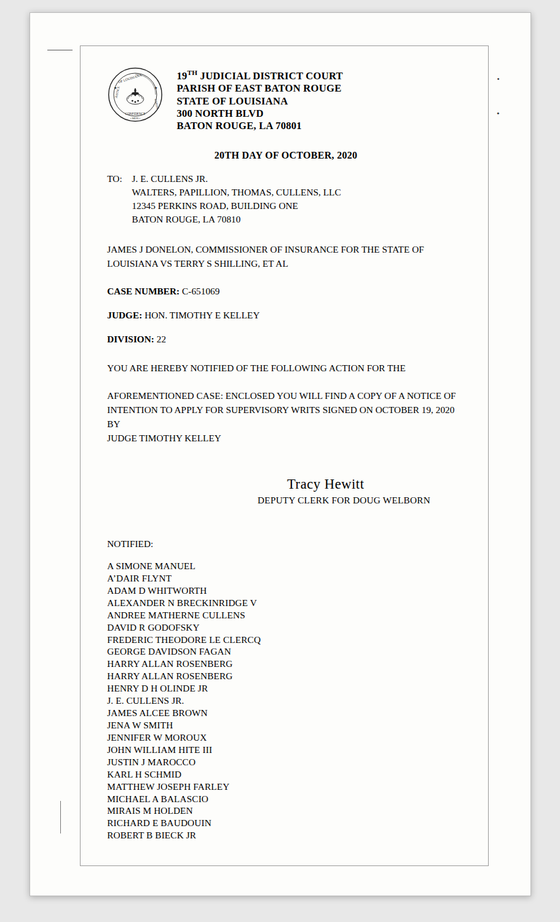•
•
OF LOUISIANA CONFIDENCE JUSTICE UNION • MON • ★ ★
19TH JUDICIAL DISTRICT COURT
PARISH OF EAST BATON ROUGE
STATE OF LOUISIANA
300 NORTH BLVD
BATON ROUGE, LA 70801
20TH DAY OF OCTOBER, 2020
TO: J. E. CULLENS JR.
WALTERS, PAPILLION, THOMAS, CULLENS, LLC 12345 PERKINS ROAD, BUILDING ONE BATON ROUGE, LA 70810
JAMES J DONELON, COMMISSIONER OF INSURANCE FOR THE STATE OF
LOUISIANA VS TERRY S SHILLING, ET AL
CASE NUMBER: C-651069
JUDGE: HON. TIMOTHY E KELLEY
DIVISION: 22
YOU ARE HEREBY NOTIFIED OF THE FOLLOWING ACTION FOR THE
AFOREMENTIONED CASE: ENCLOSED YOU WILL FIND A COPY OF A NOTICE OF
INTENTION TO APPLY FOR SUPERVISORY WRITS SIGNED ON OCTOBER 19, 2020 BY
JUDGE TIMOTHY KELLEY
Tracy Hewitt
DEPUTY CLERK FOR DOUG WELBORN
NOTIFIED:
A SIMONE MANUEL
A’DAIR FLYNT
ADAM D WHITWORTH
ALEXANDER N BRECKINRIDGE V
ANDREE MATHERNE CULLENS
DAVID R GODOFSKY
FREDERIC THEODORE LE CLERCQ
GEORGE DAVIDSON FAGAN
HARRY ALLAN ROSENBERG
HARRY ALLAN ROSENBERG
HENRY D H OLINDE JR
J. E. CULLENS JR.
JAMES ALCEE BROWN
JENA W SMITH
JENNIFER W MOROUX
JOHN WILLIAM HITE III
JUSTIN J MAROCCO
KARL H SCHMID
MATTHEW JOSEPH FARLEY
MICHAEL A BALASCIO
MIRAIS M HOLDEN
RICHARD E BAUDOUIN
ROBERT B BIECK JR